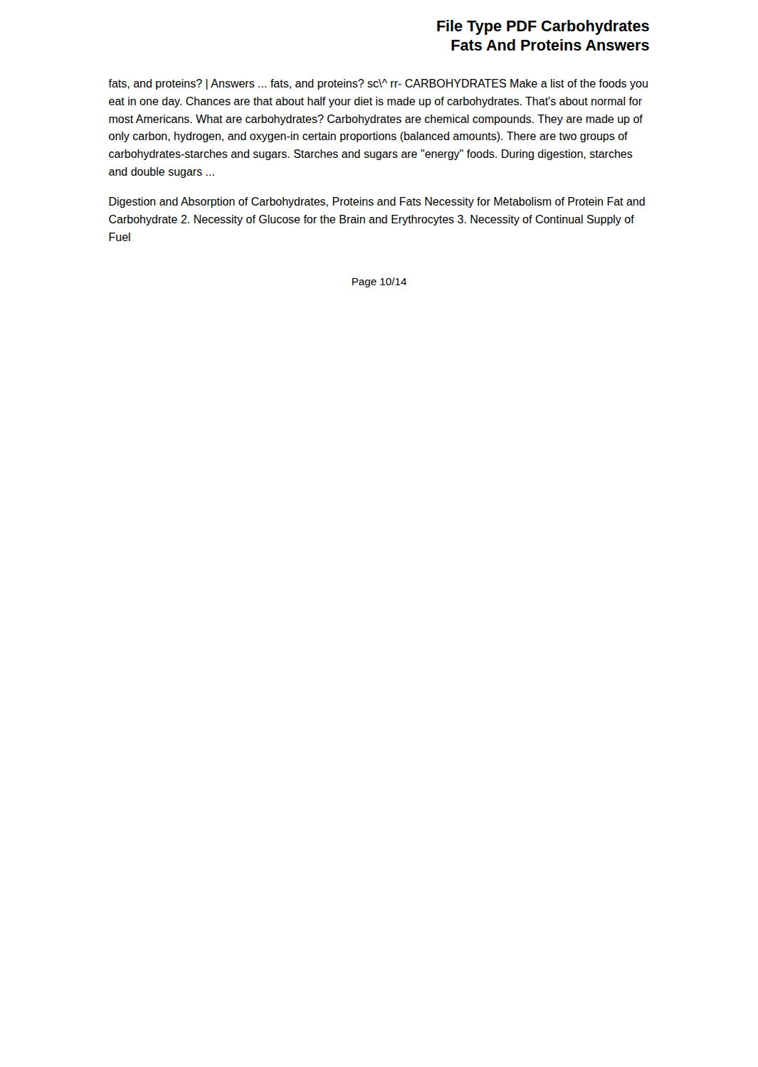File Type PDF Carbohydrates
Fats And Proteins Answers
fats, and proteins? | Answers ... fats, and proteins? sc\^ rr- CARBOHYDRATES Make a list of the foods you eat in one day. Chances are that about half your diet is made up of carbohydrates. That's about normal for most Americans. What are carbohydrates? Carbohydrates are chemical compounds. They are made up of only carbon, hydrogen, and oxygen-in certain proportions (balanced amounts). There are two groups of carbohydrates-starches and sugars. Starches and sugars are "energy" foods. During digestion, starches and double sugars ...
Digestion and Absorption of Carbohydrates, Proteins and Fats Necessity for Metabolism of Protein Fat and Carbohydrate 2. Necessity of Glucose for the Brain and Erythrocytes 3. Necessity of Continual Supply of Fuel
Page 10/14